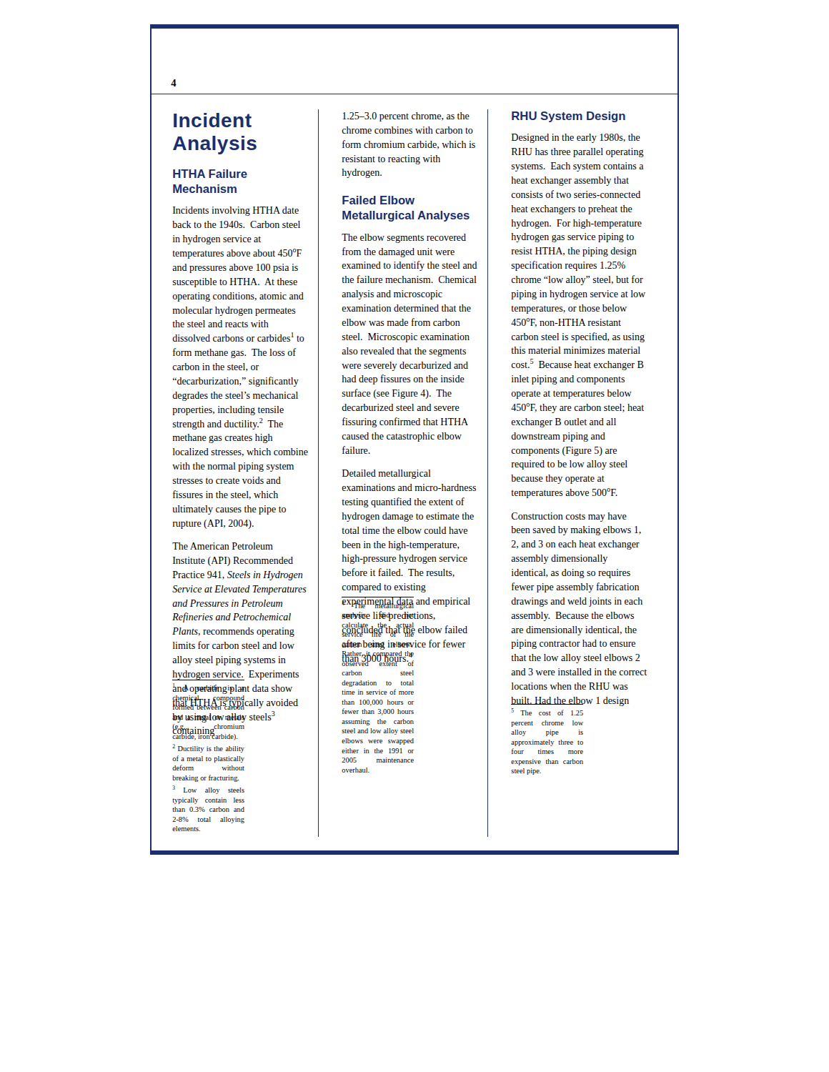4
Incident Analysis
HTHA Failure Mechanism
Incidents involving HTHA date back to the 1940s. Carbon steel in hydrogen service at temperatures above about 450oF and pressures above 100 psia is susceptible to HTHA. At these operating conditions, atomic and molecular hydrogen permeates the steel and reacts with dissolved carbons or carbides1 to form methane gas. The loss of carbon in the steel, or “decarburization,” significantly degrades the steel’s mechanical properties, including tensile strength and ductility.2 The methane gas creates high localized stresses, which combine with the normal piping system stresses to create voids and fissures in the steel, which ultimately causes the pipe to rupture (API, 2004).
The American Petroleum Institute (API) Recommended Practice 941, Steels in Hydrogen Service at Elevated Temperatures and Pressures in Petroleum Refineries and Petrochemical Plants, recommends operating limits for carbon steel and low alloy steel piping systems in hydrogen service. Experiments and operating plant data show that HTHA is typically avoided by using low alloy steels3 containing
1 A carbide is a chemical compound formed between carbon and a metal or metals (e.g., chromium carbide, iron carbide).
2 Ductility is the ability of a metal to plastically deform without breaking or fracturing.
3 Low alloy steels typically contain less than 0.3% carbon and 2-8% total alloying elements.
1.25–3.0 percent chrome, as the chrome combines with carbon to form chromium carbide, which is resistant to reacting with hydrogen.
Failed Elbow Metallurgical Analyses
The elbow segments recovered from the damaged unit were examined to identify the steel and the failure mechanism. Chemical analysis and microscopic examination determined that the elbow was made from carbon steel. Microscopic examination also revealed that the segments were severely decarburized and had deep fissures on the inside surface (see Figure 4). The decarburized steel and severe fissuring confirmed that HTHA caused the catastrophic elbow failure.
Detailed metallurgical examinations and micro-hardness testing quantified the extent of hydrogen damage to estimate the total time the elbow could have been in the high-temperature, high-pressure hydrogen service before it failed. The results, compared to existing experimental data and empirical service life predictions, concluded that the elbow failed after being in service for fewer than 3000 hours.4
4 The metallurgical analysis did not calculate the actual service life of the carbon steel elbow. Rather, it compared the observed extent of carbon steel degradation to total time in service of more than 100,000 hours or fewer than 3,000 hours assuming the carbon steel and low alloy steel elbows were swapped either in the 1991 or 2005 maintenance overhaul.
RHU System Design
Designed in the early 1980s, the RHU has three parallel operating systems. Each system contains a heat exchanger assembly that consists of two series-connected heat exchangers to preheat the hydrogen. For high-temperature hydrogen gas service piping to resist HTHA, the piping design specification requires 1.25% chrome “low alloy” steel, but for piping in hydrogen service at low temperatures, or those below 450oF, non-HTHA resistant carbon steel is specified, as using this material minimizes material cost.5 Because heat exchanger B inlet piping and components operate at temperatures below 450oF, they are carbon steel; heat exchanger B outlet and all downstream piping and components (Figure 5) are required to be low alloy steel because they operate at temperatures above 500oF.
Construction costs may have been saved by making elbows 1, 2, and 3 on each heat exchanger assembly dimensionally identical, as doing so requires fewer pipe assembly fabrication drawings and weld joints in each assembly. Because the elbows are dimensionally identical, the piping contractor had to ensure that the low alloy steel elbows 2 and 3 were installed in the correct locations when the RHU was built. Had the elbow 1 design
5 The cost of 1.25 percent chrome low alloy pipe is approximately three to four times more expensive than carbon steel pipe.